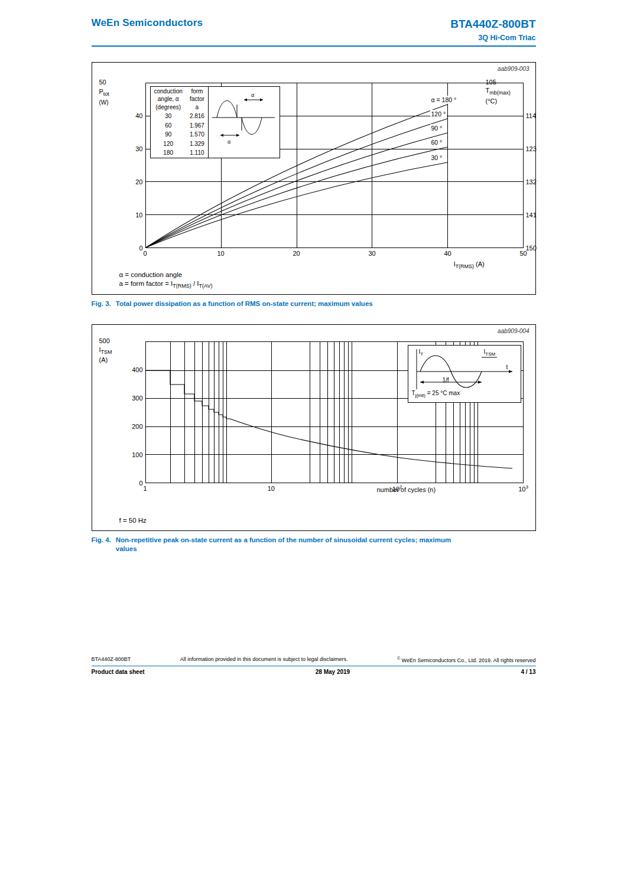WeEn Semiconductors
BTA440Z-800BT
3Q Hi-Com Triac
aab909-003
50
Ptot
(W)
40 30 20 10 0
105
Tmb(max)
(°C)
114 123 132 141 150
| conduction angle, α (degrees) | form factor a |
| --- | --- |
| 30 | 2.816 |
| 60 | 1.967 |
| 90 | 1.570 |
| 120 | 1.329 |
| 180 | 1.110 |
α α
α = 180 °
120 °
90 °
60 °
30 °
0 10 20 30 40 50
IT(RMS) (A)
α = conduction angle
a = form factor = IT(RMS) / IT(AV)
Fig. 3. Total power dissipation as a function of RMS on-state current; maximum values
aab909-004
500
ITSM
(A)
400 300 200 100 0
IT
ITSM
t
1/f
Tj(init) = 25 °C max
1 10 102 103
number of cycles (n)
f = 50 Hz
Fig. 4. Non-repetitive peak on-state current as a function of the number of sinusoidal current cycles; maximum
values
BTA440Z-800BT
All information provided in this document is subject to legal disclaimers.
© WeEn Semiconductors Co., Ltd. 2019. All rights reserved
Product data sheet
28 May 2019
4 / 13